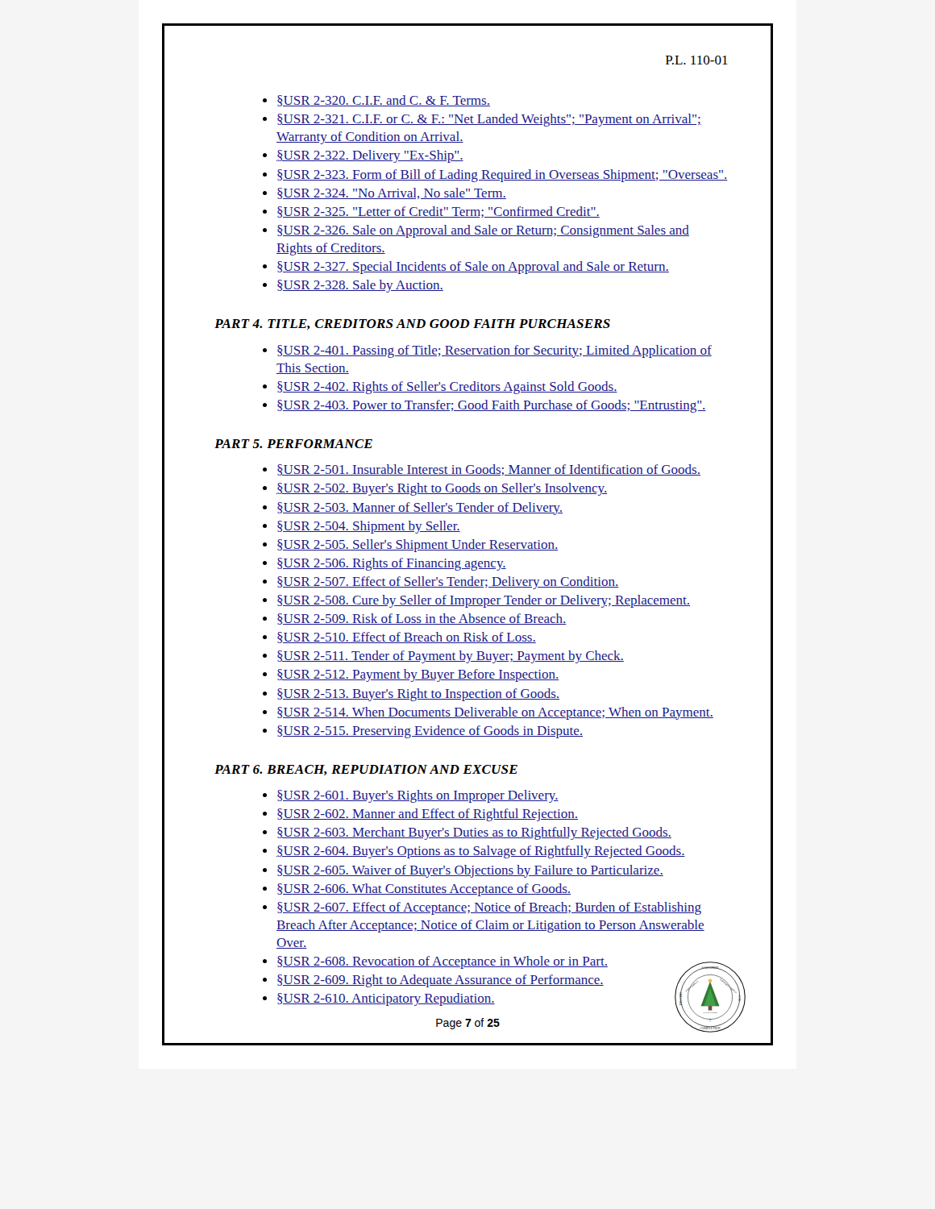P.L. 110-01
§USR 2-320. C.I.F. and C. & F. Terms.
§USR 2-321. C.I.F. or C. & F.: "Net Landed Weights"; "Payment on Arrival"; Warranty of Condition on Arrival.
§USR 2-322. Delivery "Ex-Ship".
§USR 2-323. Form of Bill of Lading Required in Overseas Shipment; "Overseas".
§USR 2-324. "No Arrival, No sale" Term.
§USR 2-325. "Letter of Credit" Term; "Confirmed Credit".
§USR 2-326. Sale on Approval and Sale or Return; Consignment Sales and Rights of Creditors.
§USR 2-327. Special Incidents of Sale on Approval and Sale or Return.
§USR 2-328. Sale by Auction.
PART 4. TITLE, CREDITORS AND GOOD FAITH PURCHASERS
§USR 2-401. Passing of Title; Reservation for Security; Limited Application of This Section.
§USR 2-402. Rights of Seller's Creditors Against Sold Goods.
§USR 2-403. Power to Transfer; Good Faith Purchase of Goods; "Entrusting".
PART 5. PERFORMANCE
§USR 2-501. Insurable Interest in Goods; Manner of Identification of Goods.
§USR 2-502. Buyer's Right to Goods on Seller's Insolvency.
§USR 2-503. Manner of Seller's Tender of Delivery.
§USR 2-504. Shipment by Seller.
§USR 2-505. Seller's Shipment Under Reservation.
§USR 2-506. Rights of Financing agency.
§USR 2-507. Effect of Seller's Tender; Delivery on Condition.
§USR 2-508. Cure by Seller of Improper Tender or Delivery; Replacement.
§USR 2-509. Risk of Loss in the Absence of Breach.
§USR 2-510. Effect of Breach on Risk of Loss.
§USR 2-511. Tender of Payment by Buyer; Payment by Check.
§USR 2-512. Payment by Buyer Before Inspection.
§USR 2-513. Buyer's Right to Inspection of Goods.
§USR 2-514. When Documents Deliverable on Acceptance; When on Payment.
§USR 2-515. Preserving Evidence of Goods in Dispute.
PART 6. BREACH, REPUDIATION AND EXCUSE
§USR 2-601. Buyer's Rights on Improper Delivery.
§USR 2-602. Manner and Effect of Rightful Rejection.
§USR 2-603. Merchant Buyer's Duties as to Rightfully Rejected Goods.
§USR 2-604. Buyer's Options as to Salvage of Rightfully Rejected Goods.
§USR 2-605. Waiver of Buyer's Objections by Failure to Particularize.
§USR 2-606. What Constitutes Acceptance of Goods.
§USR 2-607. Effect of Acceptance; Notice of Breach; Burden of Establishing Breach After Acceptance; Notice of Claim or Litigation to Person Answerable Over.
§USR 2-608. Revocation of Acceptance in Whole or in Part.
§USR 2-609. Right to Adequate Assurance of Performance.
§USR 2-610. Anticipatory Repudiation.
Page 7 of 25
SALVATION COMPLETION DELIVERY LIFE 7 NORTH AMERICA NORTHWEST AMERICA LAW OF NATIONS